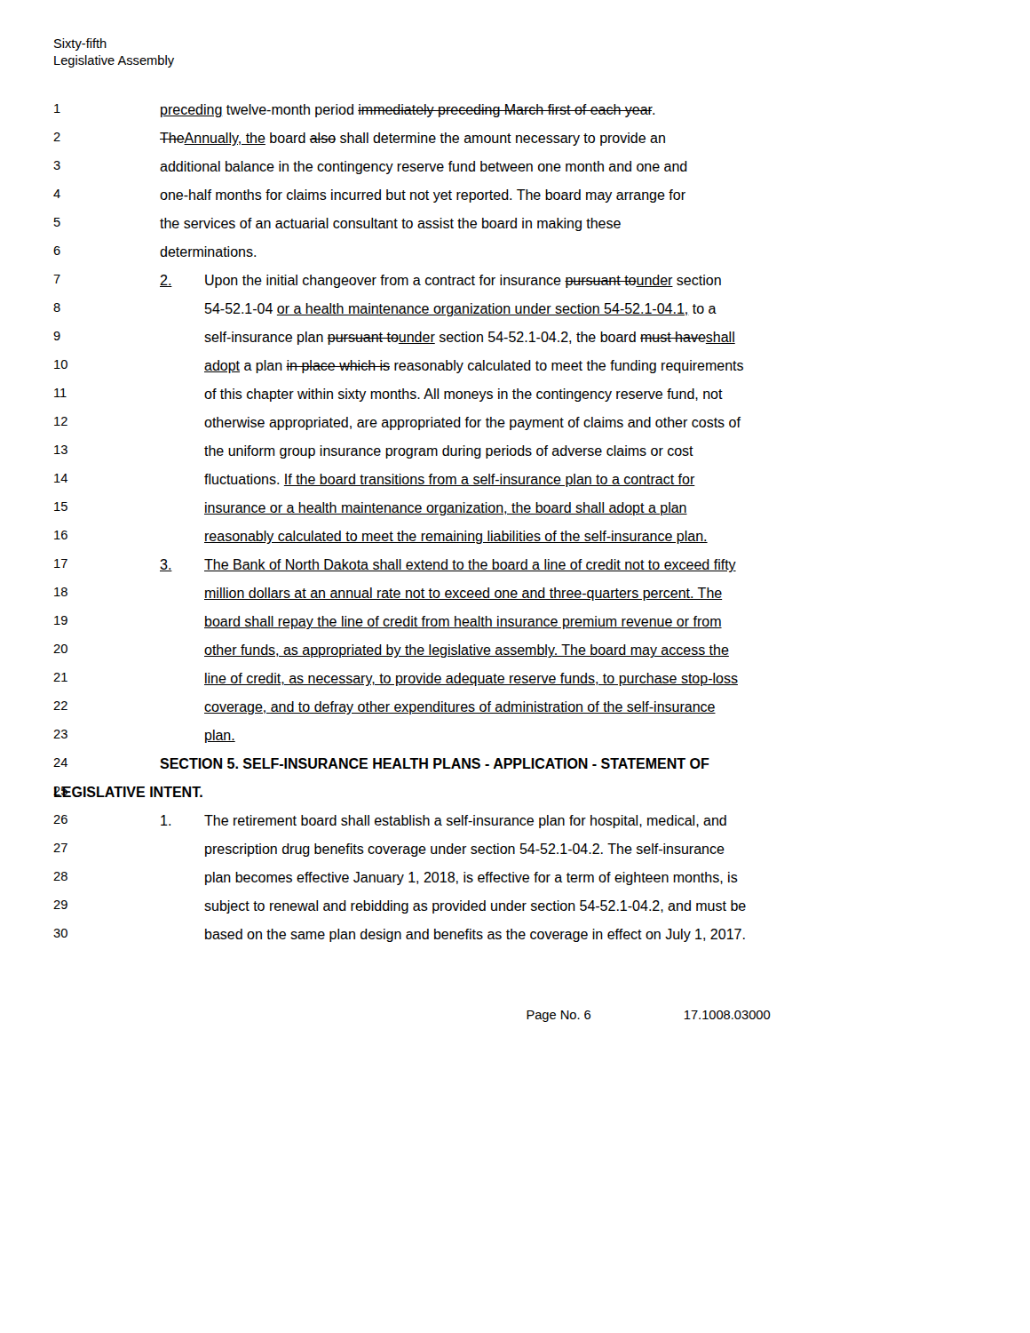Sixty-fifth
Legislative Assembly
1 preceding twelve-month period immediately preceding March first of each year.
2 The Annually, the board also shall determine the amount necessary to provide an
3additional balance in the contingency reserve fund between one month and one and
4one-half months for claims incurred but not yet reported. The board may arrange for
5the services of an actuarial consultant to assist the board in making these
6determinations.
72. Upon the initial changeover from a contract for insurance pursuant to under section
854-52.1-04 or a health maintenance organization under section 54-52.1-04.1, to a
9self-insurance plan pursuant to under section 54-52.1-04.2, the board must have shall
10 adopt a plan in place which is reasonably calculated to meet the funding requirements
11of this chapter within sixty months. All moneys in the contingency reserve fund, not
12otherwise appropriated, are appropriated for the payment of claims and other costs of
13the uniform group insurance program during periods of adverse claims or cost
14fluctuations. If the board transitions from a self-insurance plan to a contract for
15 insurance or a health maintenance organization, the board shall adopt a plan
16 reasonably calculated to meet the remaining liabilities of the self-insurance plan.
173. The Bank of North Dakota shall extend to the board a line of credit not to exceed fifty
18 million dollars at an annual rate not to exceed one and three-quarters percent. The
19 board shall repay the line of credit from health insurance premium revenue or from
20 other funds, as appropriated by the legislative assembly. The board may access the
21 line of credit, as necessary, to provide adequate reserve funds, to purchase stop-loss
22 coverage, and to defray other expenditures of administration of the self-insurance
23 plan.
24 SECTION 5. SELF-INSURANCE HEALTH PLANS - APPLICATION - STATEMENT OF
25 LEGISLATIVE INTENT.
261. The retirement board shall establish a self-insurance plan for hospital, medical, and
27prescription drug benefits coverage under section 54-52.1-04.2. The self-insurance
28plan becomes effective January 1, 2018, is effective for a term of eighteen months, is
29subject to renewal and rebidding as provided under section 54-52.1-04.2, and must be
30based on the same plan design and benefits as the coverage in effect on July 1, 2017.
Page No. 6 17.1008.03000